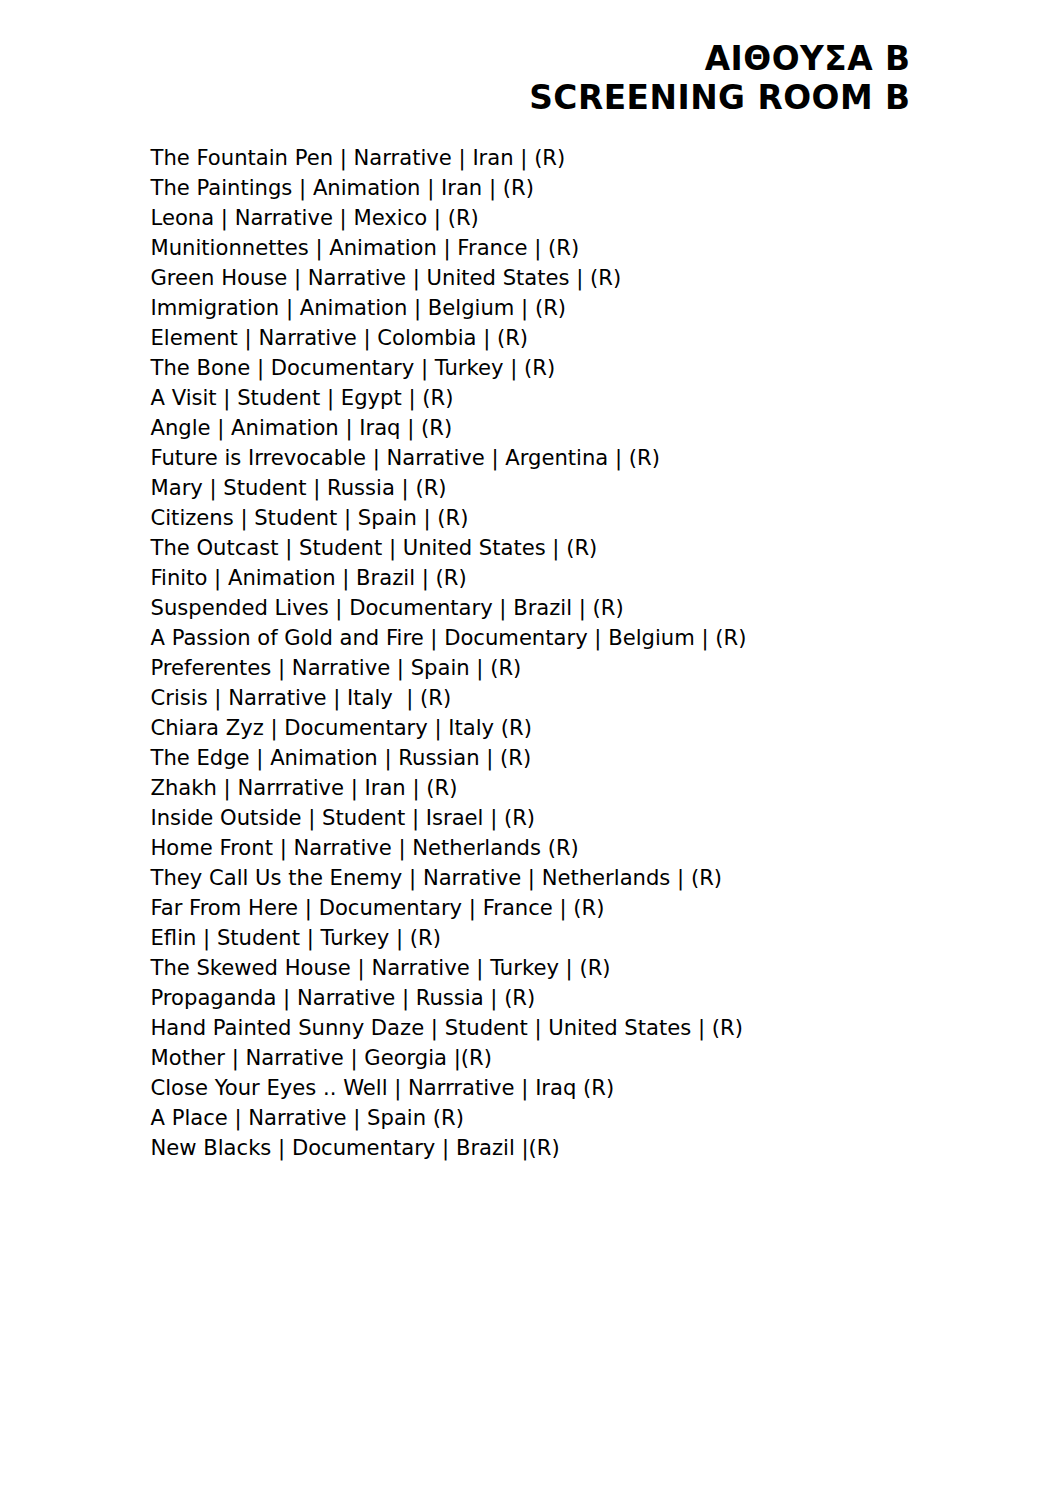ΑΙΘΟΥΣΑ Β
SCREENING ROOM B
The Fountain Pen | Narrative | Iran | (R)
The Paintings | Animation | Iran | (R)
Leona | Narrative | Mexico | (R)
Munitionnettes | Animation | France | (R)
Green House | Narrative | United States | (R)
Immigration | Animation | Belgium | (R)
Element | Narrative | Colombia | (R)
The Bone | Documentary | Turkey | (R)
A Visit | Student | Egypt | (R)
Angle | Animation | Iraq | (R)
Future is Irrevocable | Narrative | Argentina | (R)
Mary | Student | Russia | (R)
Citizens | Student | Spain | (R)
The Outcast | Student | United States | (R)
Finito | Animation | Brazil | (R)
Suspended Lives | Documentary | Brazil | (R)
A Passion of Gold and Fire | Documentary | Belgium | (R)
Preferentes | Narrative | Spain | (R)
Crisis | Narrative | Italy | (R)
Chiara Zyz | Documentary | Italy (R)
The Edge | Animation | Russian | (R)
Zhakh | Narrrative | Iran | (R)
Inside Outside | Student | Israel | (R)
Home Front | Narrative | Netherlands (R)
They Call Us the Enemy | Narrative | Netherlands | (R)
Far From Here | Documentary | France | (R)
Eflin | Student | Turkey | (R)
The Skewed House | Narrative | Turkey | (R)
Propaganda | Narrative | Russia | (R)
Hand Painted Sunny Daze | Student | United States | (R)
Mother | Narrative | Georgia |(R)
Close Your Eyes .. Well | Narrrative | Iraq (R)
A Place | Narrative | Spain (R)
New Blacks | Documentary | Brazil |(R)